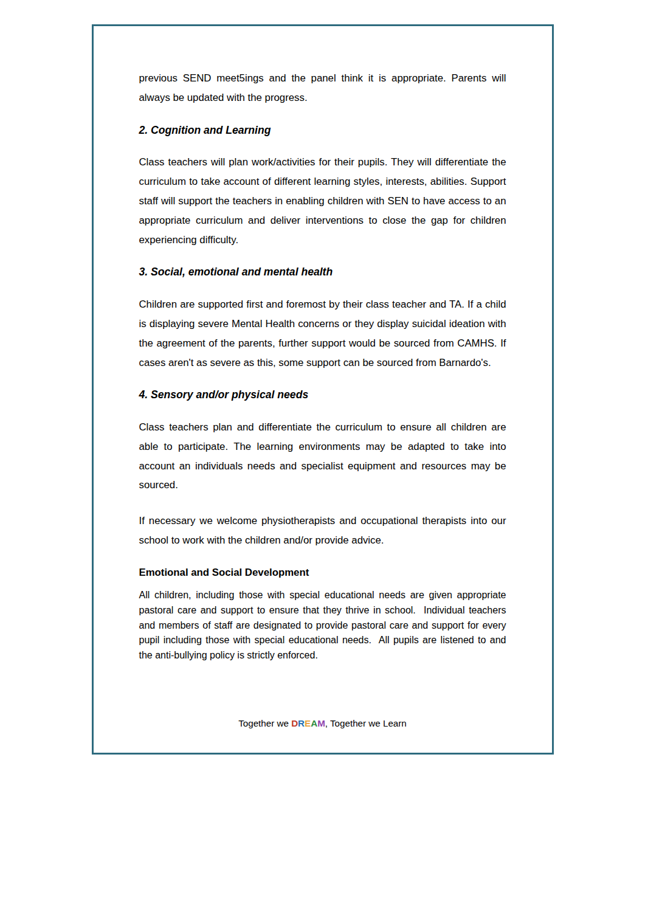previous SEND meet5ings and the panel think it is appropriate. Parents will always be updated with the progress.
2. Cognition and Learning
Class teachers will plan work/activities for their pupils. They will differentiate the curriculum to take account of different learning styles, interests, abilities. Support staff will support the teachers in enabling children with SEN to have access to an appropriate curriculum and deliver interventions to close the gap for children experiencing difficulty.
3. Social, emotional and mental health
Children are supported first and foremost by their class teacher and TA. If a child is displaying severe Mental Health concerns or they display suicidal ideation with the agreement of the parents, further support would be sourced from CAMHS. If cases aren't as severe as this, some support can be sourced from Barnardo's.
4. Sensory and/or physical needs
Class teachers plan and differentiate the curriculum to ensure all children are able to participate. The learning environments may be adapted to take into account an individuals needs and specialist equipment and resources may be sourced.
If necessary we welcome physiotherapists and occupational therapists into our school to work with the children and/or provide advice.
Emotional and Social Development
All children, including those with special educational needs are given appropriate pastoral care and support to ensure that they thrive in school. Individual teachers and members of staff are designated to provide pastoral care and support for every pupil including those with special educational needs. All pupils are listened to and the anti-bullying policy is strictly enforced.
Together we DREAM, Together we Learn